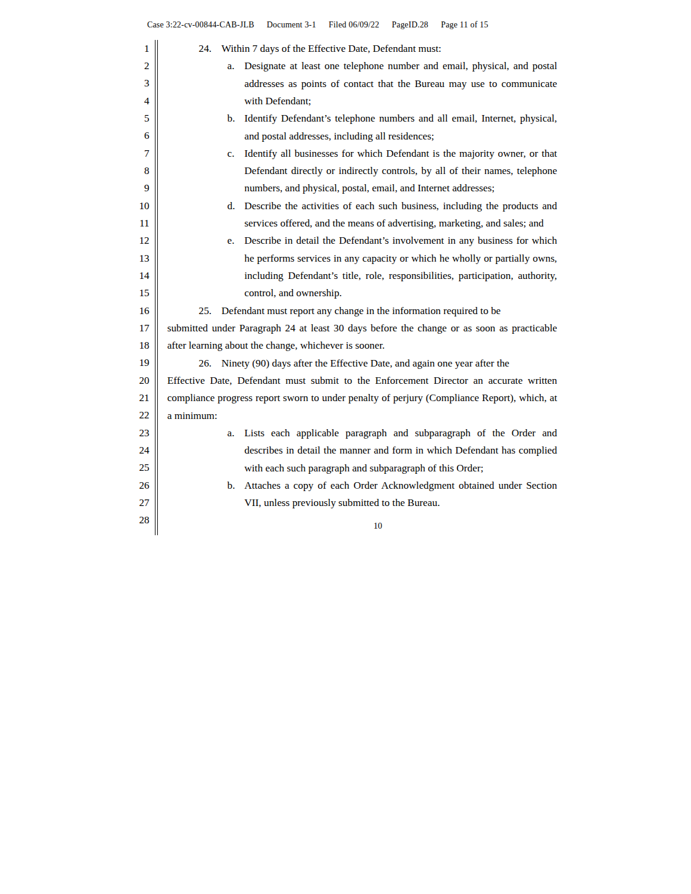Case 3:22-cv-00844-CAB-JLB Document 3-1 Filed 06/09/22 PageID.28 Page 11 of 15
1
2
3
4
5
6
7
8
9
10
11
12
13
14
15
16
17
18
19
20
21
22
23
24
25
26
27
28
24.
Within 7 days of the Effective Date, Defendant must:
a.
Designate at least one telephone number and email, physical, and postal addresses as points of contact that the Bureau may use to communicate with Defendant;
b.
Identify Defendant’s telephone numbers and all email, Internet, physical, and postal addresses, including all residences;
c.
Identify all businesses for which Defendant is the majority owner, or that Defendant directly or indirectly controls, by all of their names, telephone numbers, and physical, postal, email, and Internet addresses;
d.
Describe the activities of each such business, including the products and services offered, and the means of advertising, marketing, and sales; and
e.
Describe in detail the Defendant’s involvement in any business for which he performs services in any capacity or which he wholly or partially owns, including Defendant’s title, role, responsibilities, participation, authority, control, and ownership.
25.
Defendant must report any change in the information required to be
submitted under Paragraph 24 at least 30 days before the change or as soon as practicable after learning about the change, whichever is sooner.
26.
Ninety (90) days after the Effective Date, and again one year after the
Effective Date, Defendant must submit to the Enforcement Director an accurate written compliance progress report sworn to under penalty of perjury (Compliance Report), which, at a minimum:
a.
Lists each applicable paragraph and subparagraph of the Order and describes in detail the manner and form in which Defendant has complied with each such paragraph and subparagraph of this Order;
b.
Attaches a copy of each Order Acknowledgment obtained under Section VII, unless previously submitted to the Bureau.
10